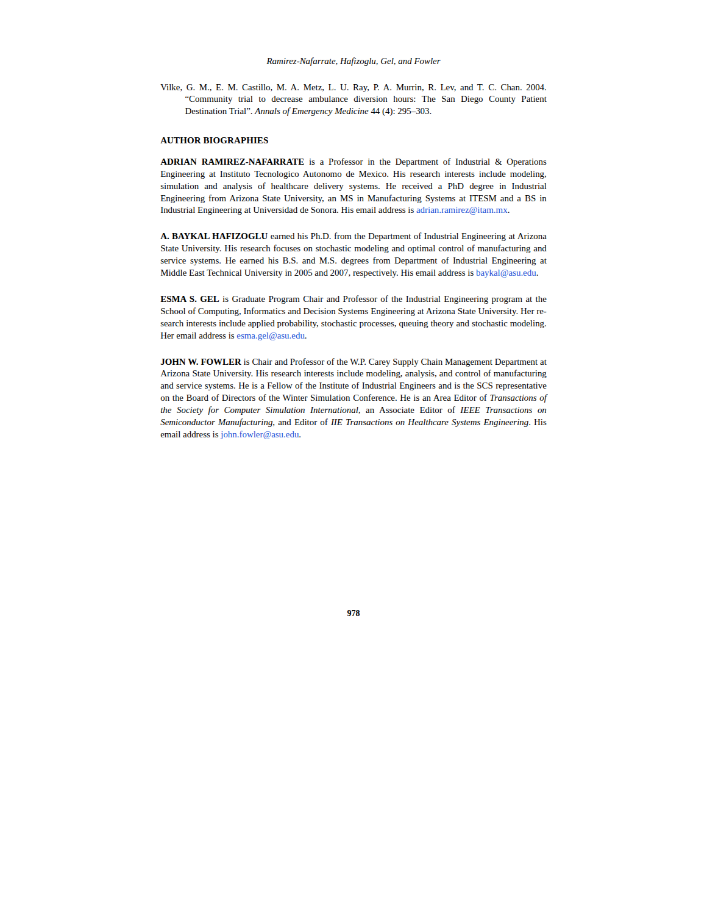Ramirez-Nafarrate, Hafizoglu, Gel, and Fowler
Vilke, G. M., E. M. Castillo, M. A. Metz, L. U. Ray, P. A. Murrin, R. Lev, and T. C. Chan. 2004. “Community trial to decrease ambulance diversion hours: The San Diego County Patient Destination Trial”. Annals of Emergency Medicine 44 (4): 295–303.
AUTHOR BIOGRAPHIES
ADRIAN RAMIREZ-NAFARRATE is a Professor in the Department of Industrial & Operations Engineering at Instituto Tecnologico Autonomo de Mexico. His research interests include modeling, simulation and analysis of healthcare delivery systems. He received a PhD degree in Industrial Engineering from Arizona State University, an MS in Manufacturing Systems at ITESM and a BS in Industrial Engineering at Universidad de Sonora. His email address is adrian.ramirez@itam.mx.
A. BAYKAL HAFIZOGLU earned his Ph.D. from the Department of Industrial Engineering at Arizona State University. His research focuses on stochastic modeling and optimal control of manufacturing and service systems. He earned his B.S. and M.S. degrees from Department of Industrial Engineering at Middle East Technical University in 2005 and 2007, respectively. His email address is baykal@asu.edu.
ESMA S. GEL is Graduate Program Chair and Professor of the Industrial Engineering program at the School of Computing, Informatics and Decision Systems Engineering at Arizona State University. Her re-search interests include applied probability, stochastic processes, queuing theory and stochastic modeling. Her email address is esma.gel@asu.edu.
JOHN W. FOWLER is Chair and Professor of the W.P. Carey Supply Chain Management Department at Arizona State University. His research interests include modeling, analysis, and control of manufacturing and service systems. He is a Fellow of the Institute of Industrial Engineers and is the SCS representative on the Board of Directors of the Winter Simulation Conference. He is an Area Editor of Transactions of the Society for Computer Simulation International, an Associate Editor of IEEE Transactions on Semiconductor Manufacturing, and Editor of IIE Transactions on Healthcare Systems Engineering. His email address is john.fowler@asu.edu.
978